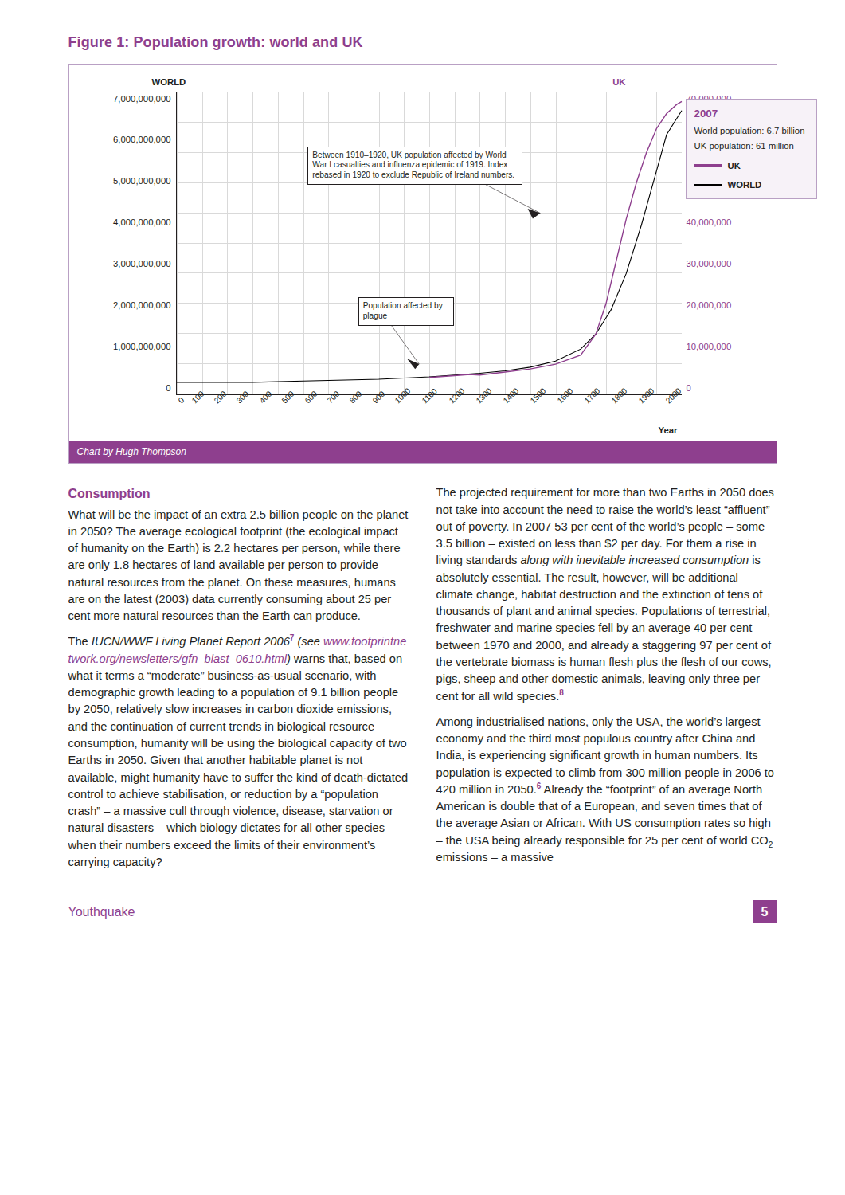Figure 1: Population growth: world and UK
WORLD UK
7,000,000,000 6,000,000,000 5,000,000,000 4,000,000,000 3,000,000,000 2,000,000,000 1,000,000,000 0
Between 1910–1920, UK population affected by World War I casualties and influenza epidemic of 1919. Index rebased in 1920 to exclude Republic of Ireland numbers.
Population affected by plague
2007
World population: 6.7 billion
UK population: 61 million
UK
WORLD
70,000,000 60,000,000 50,000,000 40,000,000 30,000,000 20,000,000 10,000,000 0
010020030040050060070080090010001100120013001400150016001700180019002000
Year
Chart by Hugh Thompson
Consumption
What will be the impact of an extra 2.5 billion people on the planet in 2050? The average ecological footprint (the ecological impact of humanity on the Earth) is 2.2 hectares per person, while there are only 1.8 hectares of land available per person to provide natural resources from the planet. On these measures, humans are on the latest (2003) data currently consuming about 25 per cent more natural resources than the Earth can produce.
The IUCN/WWF Living Planet Report 20067 (see www.footprintnetwork.org/newsletters/gfn_blast_0610.html) warns that, based on what it terms a “moderate” business-as-usual scenario, with demographic growth leading to a population of 9.1 billion people by 2050, relatively slow increases in carbon dioxide emissions, and the continuation of current trends in biological resource consumption, humanity will be using the biological capacity of two Earths in 2050. Given that another habitable planet is not available, might humanity have to suffer the kind of death-dictated control to achieve stabilisation, or reduction by a “population crash” – a massive cull through violence, disease, starvation or natural disasters – which biology dictates for all other species when their numbers exceed the limits of their environment’s carrying capacity?
The projected requirement for more than two Earths in 2050 does not take into account the need to raise the world’s least “affluent” out of poverty. In 2007 53 per cent of the world’s people – some 3.5 billion – existed on less than $2 per day. For them a rise in living standards along with inevitable increased consumption is absolutely essential. The result, however, will be additional climate change, habitat destruction and the extinction of tens of thousands of plant and animal species. Populations of terrestrial, freshwater and marine species fell by an average 40 per cent between 1970 and 2000, and already a staggering 97 per cent of the vertebrate biomass is human flesh plus the flesh of our cows, pigs, sheep and other domestic animals, leaving only three per cent for all wild species.8
Among industrialised nations, only the USA, the world’s largest economy and the third most populous country after China and India, is experiencing significant growth in human numbers. Its population is expected to climb from 300 million people in 2006 to 420 million in 2050.6 Already the “footprint” of an average North American is double that of a European, and seven times that of the average Asian or African. With US consumption rates so high – the USA being already responsible for 25 per cent of world CO2 emissions – a massive
Youthquake 5